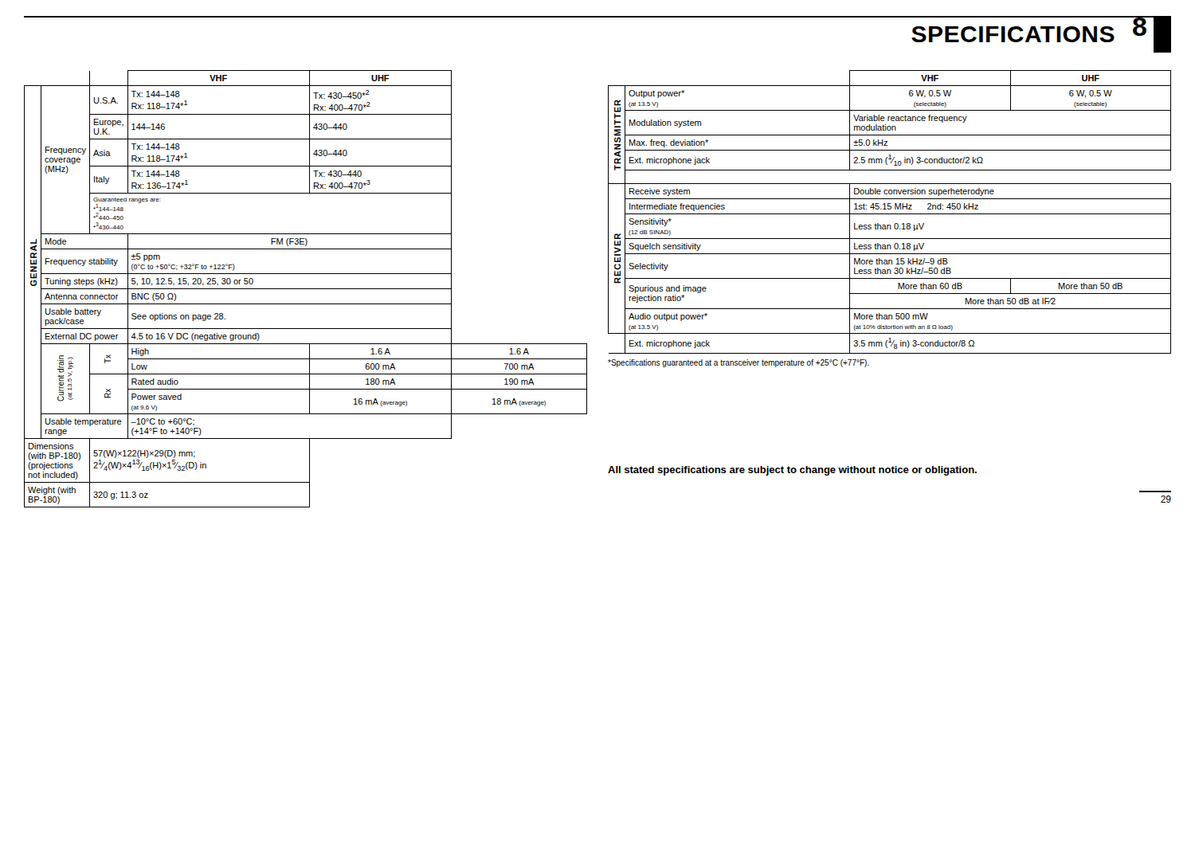SPECIFICATIONS
8
| | | | VHF | UHF |
| GENERAL | Frequency coverage (MHz) | U.S.A. | Tx: 144–148 Rx: 118–174* 1 | Tx: 430–450* 2 Rx: 400–470* 2 |
| Europe, U.K. | 144–146 | 430–440 |
| Asia | Tx: 144–148 Rx: 118–174* 1 | 430–440 |
| Italy | Tx: 144–148 Rx: 136–174* 1 | Tx: 430–440 Rx: 400–470* 3 |
| Guaranteed ranges are: * 1 144–148 * 2 440–450 * 3 430–440 |
| Mode | FM (F3E) |
| Frequency stability | ±5 ppm (0°C to +50°C; +32°F to +122°F) |
| Tuning steps (kHz) | 5, 10, 12.5, 15, 20, 25, 30 or 50 |
| Antenna connector | BNC (50 Ω) |
| Usable battery pack/case | See options on page 28. |
| External DC power | 4.5 to 16 V DC (negative ground) |
| Current drain (at 13.5 V, typ.) | Tx | High | 1.6 A | 1.6 A |
| Low | 600 mA | 700 mA |
| Rx | Rated audio | 180 mA | 190 mA |
| Power saved (at 9.6 V) | 16 mA (average) | 18 mA (average) |
| Usable temperature range | –10°C to +60°C; (+14°F to +140°F) |
| Dimensions (with BP-180) (projections not included) | 57(W)×122(H)×29(D) mm; 2 1 ⁄ 4 (W)×4 13 ⁄ 16 (H)×1 5 ⁄ 32 (D) in |
| Weight (with BP-180) | 320 g; 11.3 oz |
| | | VHF | UHF |
| TRANSMITTER | Output power* (at 13.5 V) | 6 W, 0.5 W (selectable) | 6 W, 0.5 W (selectable) |
| Modulation system | Variable reactance frequency modulation |
| Max. freq. deviation* | ±5.0 kHz |
| Ext. microphone jack | 2.5 mm ( 1 ⁄ 10 in) 3-conductor/2 kΩ |
| RECEIVER | Receive system | Double conversion superheterodyne |
| Intermediate frequencies | 1st: 45.15 MHz 2nd: 450 kHz |
| Sensitivity* (12 dB SINAD) | Less than 0.18 µV |
| Squelch sensitivity | Less than 0.18 µV |
| Selectivity | More than 15 kHz/–9 dB Less than 30 kHz/–50 dB |
| Spurious and image rejection ratio* | More than 60 dB | More than 50 dB |
| More than 50 dB at IF⁄2 |
| Audio output power* (at 13.5 V) | More than 500 mW (at 10% distortion with an 8 Ω load) |
| | Ext. microphone jack | 3.5 mm ( 1 ⁄ 8 in) 3-conductor/8 Ω |
*Specifications guaranteed at a transceiver temperature of +25°C (+77°F).
All stated specifications are subject to change without notice or obligation.
29